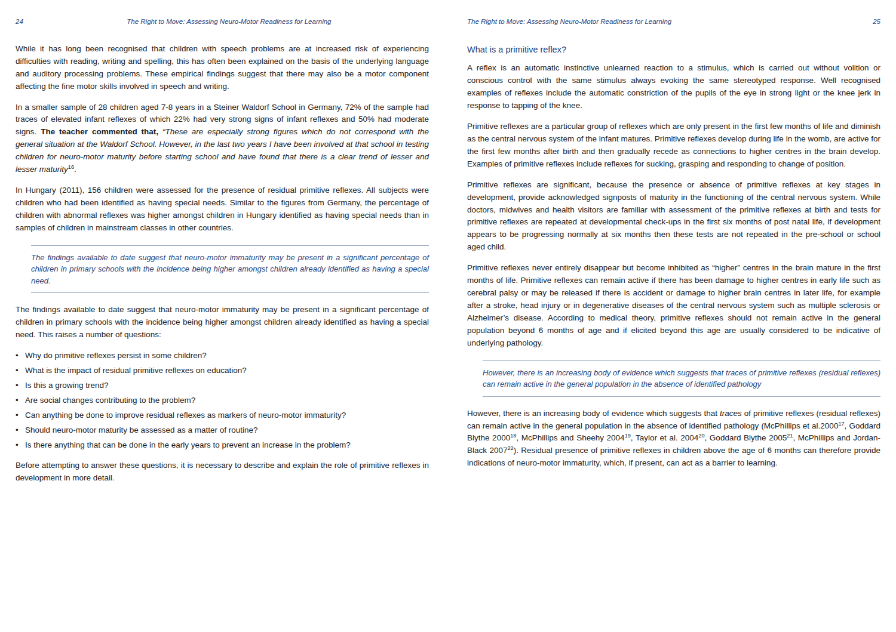24 The Right to Move: Assessing Neuro-Motor Readiness for Learning
While it has long been recognised that children with speech problems are at increased risk of experiencing difficulties with reading, writing and spelling, this has often been explained on the basis of the underlying language and auditory processing problems. These empirical findings suggest that there may also be a motor component affecting the fine motor skills involved in speech and writing.
In a smaller sample of 28 children aged 7-8 years in a Steiner Waldorf School in Germany, 72% of the sample had traces of elevated infant reflexes of which 22% had very strong signs of infant reflexes and 50% had moderate signs. The teacher commented that, “These are especially strong figures which do not correspond with the general situation at the Waldorf School. However, in the last two years I have been involved at that school in testing children for neuro-motor maturity before starting school and have found that there is a clear trend of lesser and lesser maturity16.
In Hungary (2011), 156 children were assessed for the presence of residual primitive reflexes. All subjects were children who had been identified as having special needs. Similar to the figures from Germany, the percentage of children with abnormal reflexes was higher amongst children in Hungary identified as having special needs than in samples of children in mainstream classes in other countries.
The findings available to date suggest that neuro-motor immaturity may be present in a significant percentage of children in primary schools with the incidence being higher amongst children already identified as having a special need.
The findings available to date suggest that neuro-motor immaturity may be present in a significant percentage of children in primary schools with the incidence being higher amongst children already identified as having a special need. This raises a number of questions:
Why do primitive reflexes persist in some children?
What is the impact of residual primitive reflexes on education?
Is this a growing trend?
Are social changes contributing to the problem?
Can anything be done to improve residual reflexes as markers of neuro-motor immaturity?
Should neuro-motor maturity be assessed as a matter of routine?
Is there anything that can be done in the early years to prevent an increase in the problem?
Before attempting to answer these questions, it is necessary to describe and explain the role of primitive reflexes in development in more detail.
The Right to Move: Assessing Neuro-Motor Readiness for Learning 25
What is a primitive reflex?
A reflex is an automatic instinctive unlearned reaction to a stimulus, which is carried out without volition or conscious control with the same stimulus always evoking the same stereotyped response. Well recognised examples of reflexes include the automatic constriction of the pupils of the eye in strong light or the knee jerk in response to tapping of the knee.
Primitive reflexes are a particular group of reflexes which are only present in the first few months of life and diminish as the central nervous system of the infant matures. Primitive reflexes develop during life in the womb, are active for the first few months after birth and then gradually recede as connections to higher centres in the brain develop. Examples of primitive reflexes include reflexes for sucking, grasping and responding to change of position.
Primitive reflexes are significant, because the presence or absence of primitive reflexes at key stages in development, provide acknowledged signposts of maturity in the functioning of the central nervous system. While doctors, midwives and health visitors are familiar with assessment of the primitive reflexes at birth and tests for primitive reflexes are repeated at developmental check-ups in the first six months of post natal life, if development appears to be progressing normally at six months then these tests are not repeated in the pre-school or school aged child.
Primitive reflexes never entirely disappear but become inhibited as “higher” centres in the brain mature in the first months of life. Primitive reflexes can remain active if there has been damage to higher centres in early life such as cerebral palsy or may be released if there is accident or damage to higher brain centres in later life, for example after a stroke, head injury or in degenerative diseases of the central nervous system such as multiple sclerosis or Alzheimer’s disease. According to medical theory, primitive reflexes should not remain active in the general population beyond 6 months of age and if elicited beyond this age are usually considered to be indicative of underlying pathology.
However, there is an increasing body of evidence which suggests that traces of primitive reflexes (residual reflexes) can remain active in the general population in the absence of identified pathology
However, there is an increasing body of evidence which suggests that traces of primitive reflexes (residual reflexes) can remain active in the general population in the absence of identified pathology (McPhillips et al.200017, Goddard Blythe 200018, McPhillips and Sheehy 200419, Taylor et al. 200420, Goddard Blythe 200521, McPhillips and Jordan-Black 200722). Residual presence of primitive reflexes in children above the age of 6 months can therefore provide indications of neuro-motor immaturity, which, if present, can act as a barrier to learning.